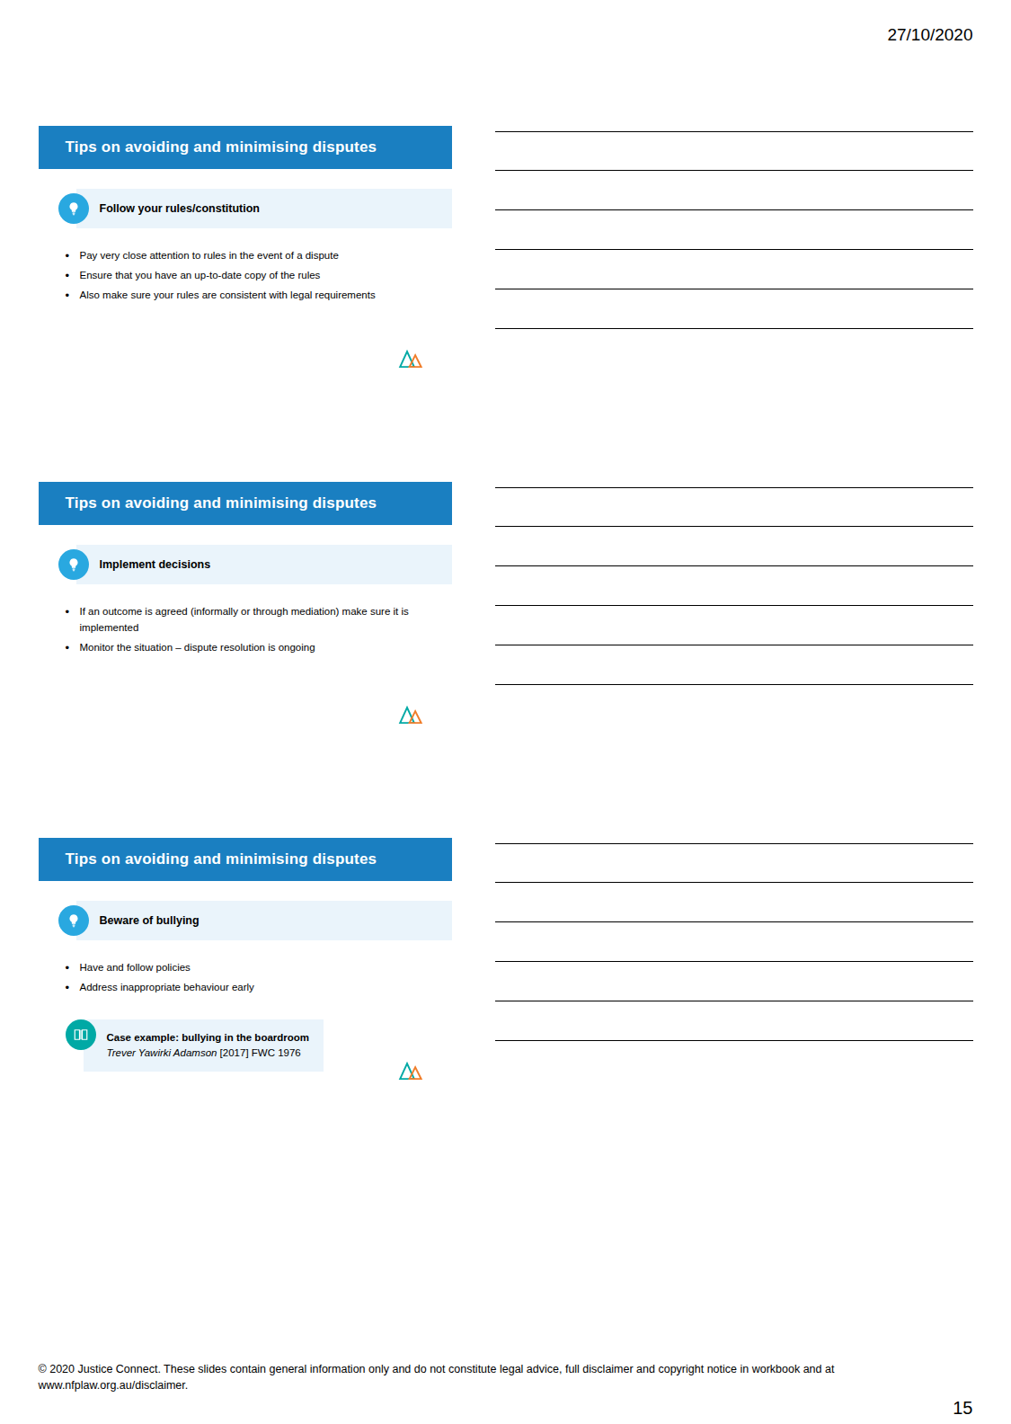27/10/2020
Tips on avoiding and minimising disputes
Follow your rules/constitution
Pay very close attention to rules in the event of a dispute
Ensure that you have an up-to-date copy of the rules
Also make sure your rules are consistent with legal requirements
Tips on avoiding and minimising disputes
Implement decisions
If an outcome is agreed (informally or through mediation) make sure it is implemented
Monitor the situation – dispute resolution is ongoing
Tips on avoiding and minimising disputes
Beware of bullying
Have and follow policies
Address inappropriate behaviour early
Case example: bullying in the boardroom Trever Yawirki Adamson [2017] FWC 1976
© 2020 Justice Connect. These slides contain general information only and do not constitute legal advice, full disclaimer and copyright notice in workbook and at www.nfplaw.org.au/disclaimer.
15